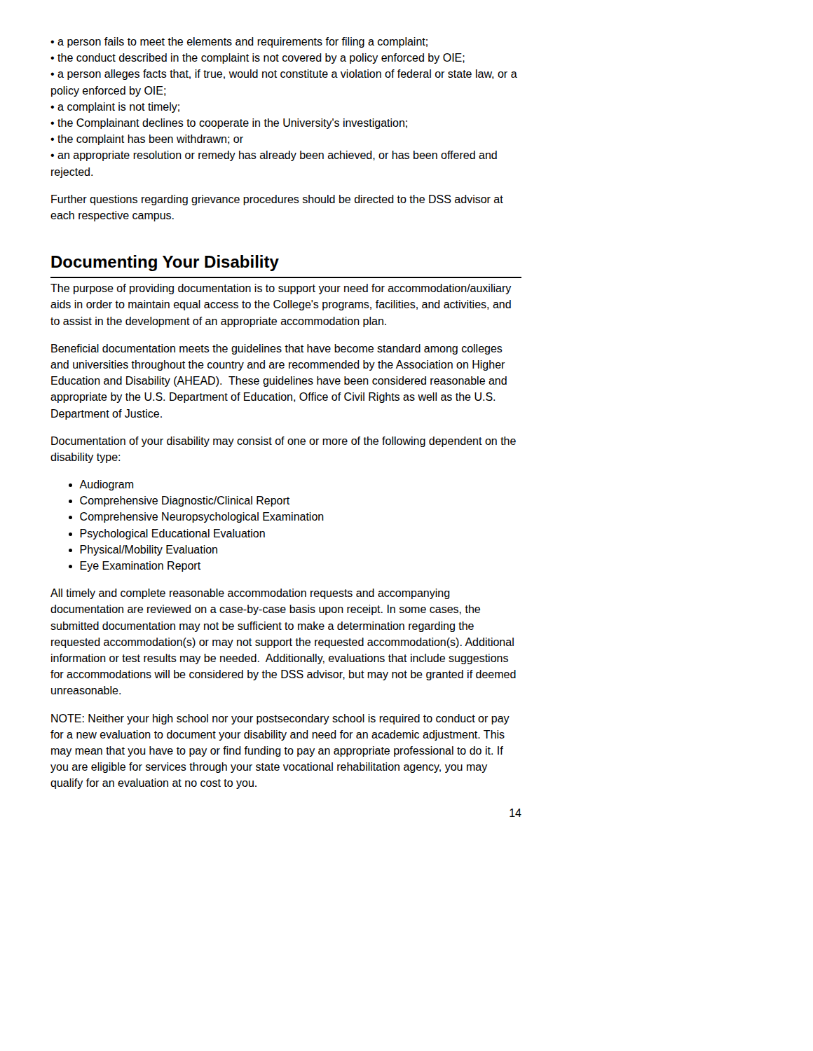• a person fails to meet the elements and requirements for filing a complaint;
• the conduct described in the complaint is not covered by a policy enforced by OIE;
• a person alleges facts that, if true, would not constitute a violation of federal or state law, or a policy enforced by OIE;
• a complaint is not timely;
• the Complainant declines to cooperate in the University's investigation;
• the complaint has been withdrawn; or
• an appropriate resolution or remedy has already been achieved, or has been offered and rejected.
Further questions regarding grievance procedures should be directed to the DSS advisor at each respective campus.
Documenting Your Disability
The purpose of providing documentation is to support your need for accommodation/auxiliary aids in order to maintain equal access to the College's programs, facilities, and activities, and to assist in the development of an appropriate accommodation plan.
Beneficial documentation meets the guidelines that have become standard among colleges and universities throughout the country and are recommended by the Association on Higher Education and Disability (AHEAD). These guidelines have been considered reasonable and appropriate by the U.S. Department of Education, Office of Civil Rights as well as the U.S. Department of Justice.
Documentation of your disability may consist of one or more of the following dependent on the disability type:
Audiogram
Comprehensive Diagnostic/Clinical Report
Comprehensive Neuropsychological Examination
Psychological Educational Evaluation
Physical/Mobility Evaluation
Eye Examination Report
All timely and complete reasonable accommodation requests and accompanying documentation are reviewed on a case-by-case basis upon receipt. In some cases, the submitted documentation may not be sufficient to make a determination regarding the requested accommodation(s) or may not support the requested accommodation(s). Additional information or test results may be needed. Additionally, evaluations that include suggestions for accommodations will be considered by the DSS advisor, but may not be granted if deemed unreasonable.
NOTE: Neither your high school nor your postsecondary school is required to conduct or pay for a new evaluation to document your disability and need for an academic adjustment. This may mean that you have to pay or find funding to pay an appropriate professional to do it. If you are eligible for services through your state vocational rehabilitation agency, you may qualify for an evaluation at no cost to you.
14